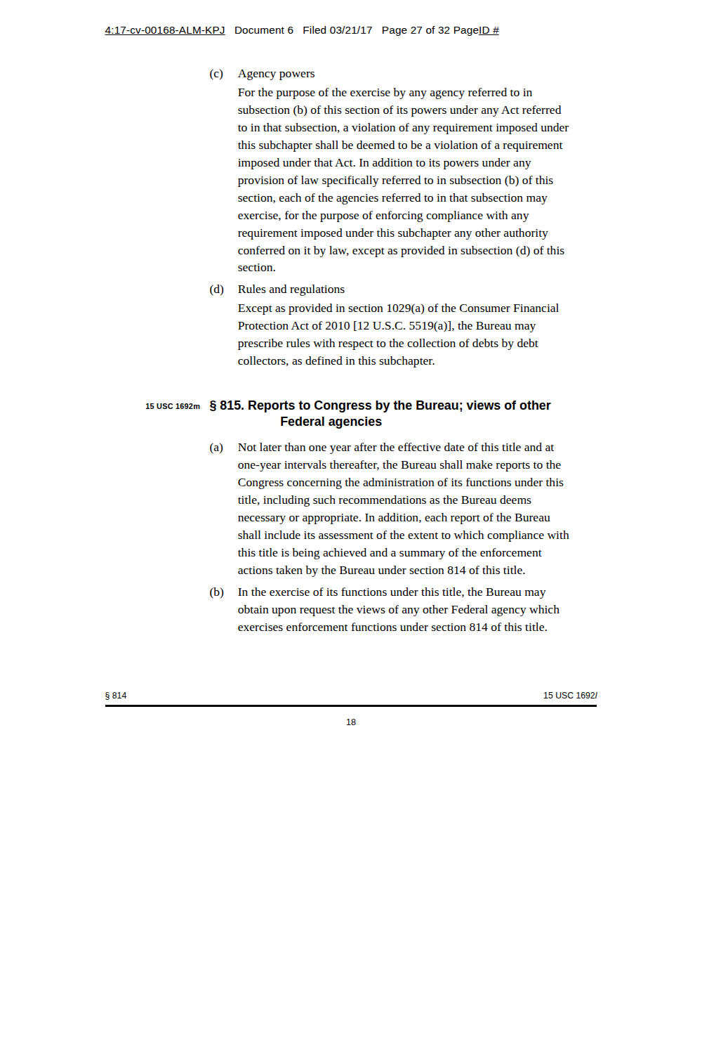4:17-cv-00168-ALM-KPJ Document 6 Filed 03/21/17 Page 27 of 32 PageID #
(c)
Agency powers
For the purpose of the exercise by any agency referred to in subsection (b) of this section of its powers under any Act referred to in that subsection, a violation of any requirement imposed under this subchapter shall be deemed to be a violation of a requirement imposed under that Act. In addition to its powers under any provision of law specifically referred to in subsection (b) of this section, each of the agencies referred to in that subsection may exercise, for the purpose of enforcing compliance with any requirement imposed under this subchapter any other authority conferred on it by law, except as provided in subsection (d) of this section.
(d)
Rules and regulations
Except as provided in section 1029(a) of the Consumer Financial Protection Act of 2010 [12 U.S.C. 5519(a)], the Bureau may prescribe rules with respect to the collection of debts by debt collectors, as defined in this subchapter.
15 USC 1692m
§ 815. Reports to Congress by the Bureau; views of other Federal agencies
(a)
Not later than one year after the effective date of this title and at one-year intervals thereafter, the Bureau shall make reports to the Congress concerning the administration of its functions under this title, including such recommendations as the Bureau deems necessary or appropriate. In addition, each report of the Bureau shall include its assessment of the extent to which compliance with this title is being achieved and a summary of the enforcement actions taken by the Bureau under section 814 of this title.
(b)
In the exercise of its functions under this title, the Bureau may obtain upon request the views of any other Federal agency which exercises enforcement functions under section 814 of this title.
§ 814 15 USC 1692l
18